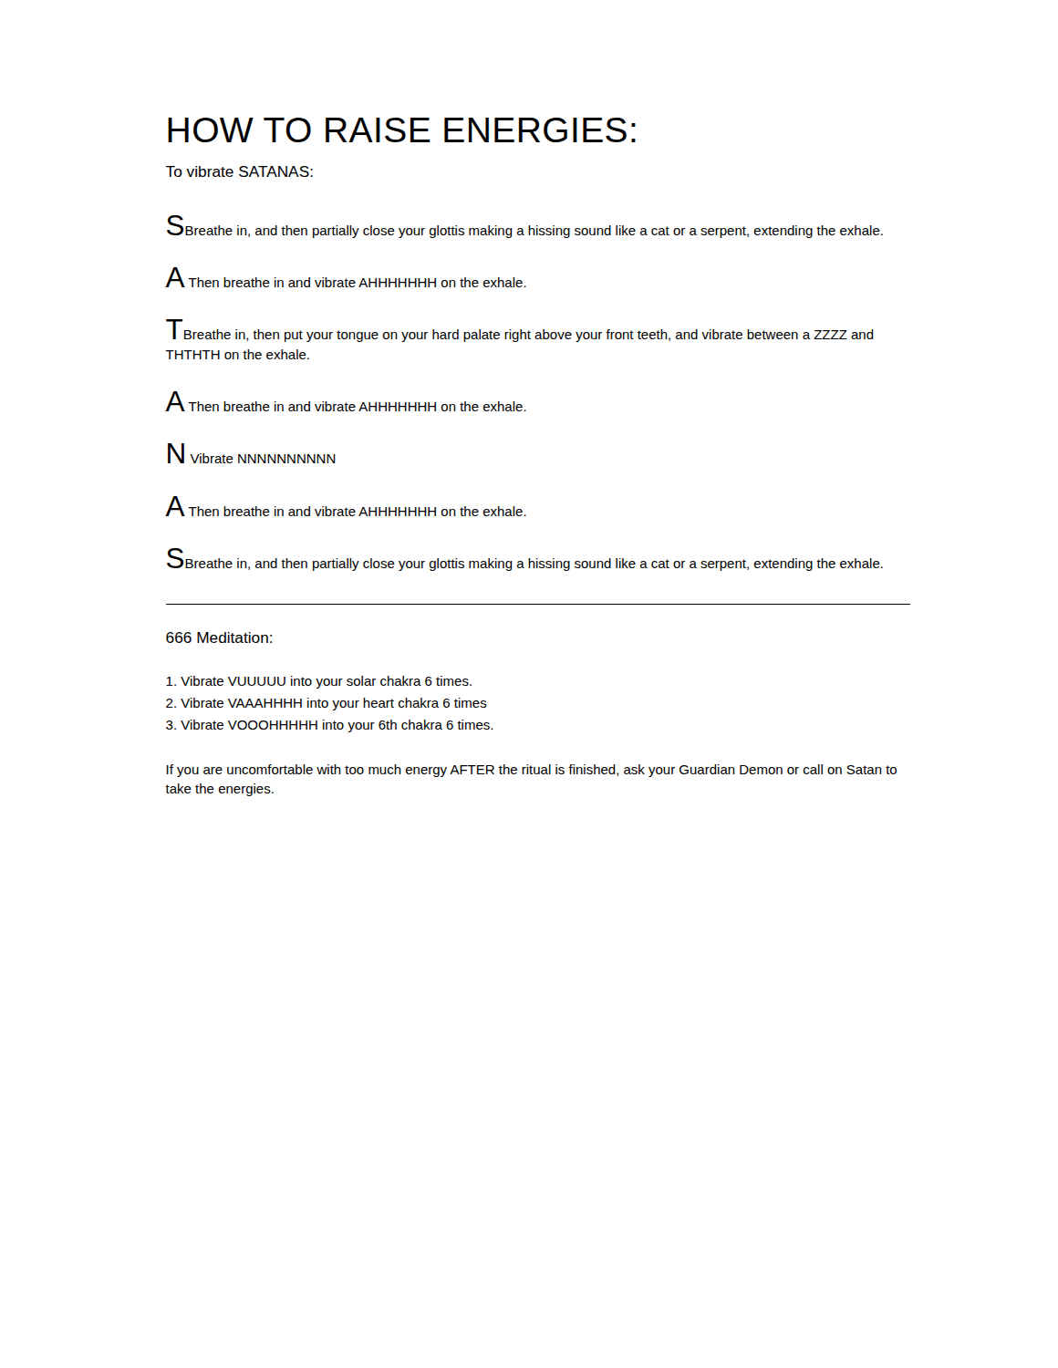HOW TO RAISE ENERGIES:
To vibrate SATANAS:
SBreathe in, and then partially close your glottis making a hissing sound like a cat or a serpent, extending the exhale.
A Then breathe in and vibrate AHHHHHHH on the exhale.
TBreathe in, then put your tongue on your hard palate right above your front teeth, and vibrate between a ZZZZ and THTHTH on the exhale.
A Then breathe in and vibrate AHHHHHHH on the exhale.
N Vibrate NNNNNNNNNN
A Then breathe in and vibrate AHHHHHHH on the exhale.
SBreathe in, and then partially close your glottis making a hissing sound like a cat or a serpent, extending the exhale.
666 Meditation:
1. Vibrate VUUUUU into your solar chakra 6 times.
2. Vibrate VAAAHHHH into your heart chakra 6 times
3. Vibrate VOOOHHHHH into your 6th chakra 6 times.
If you are uncomfortable with too much energy AFTER the ritual is finished, ask your Guardian Demon or call on Satan to take the energies.